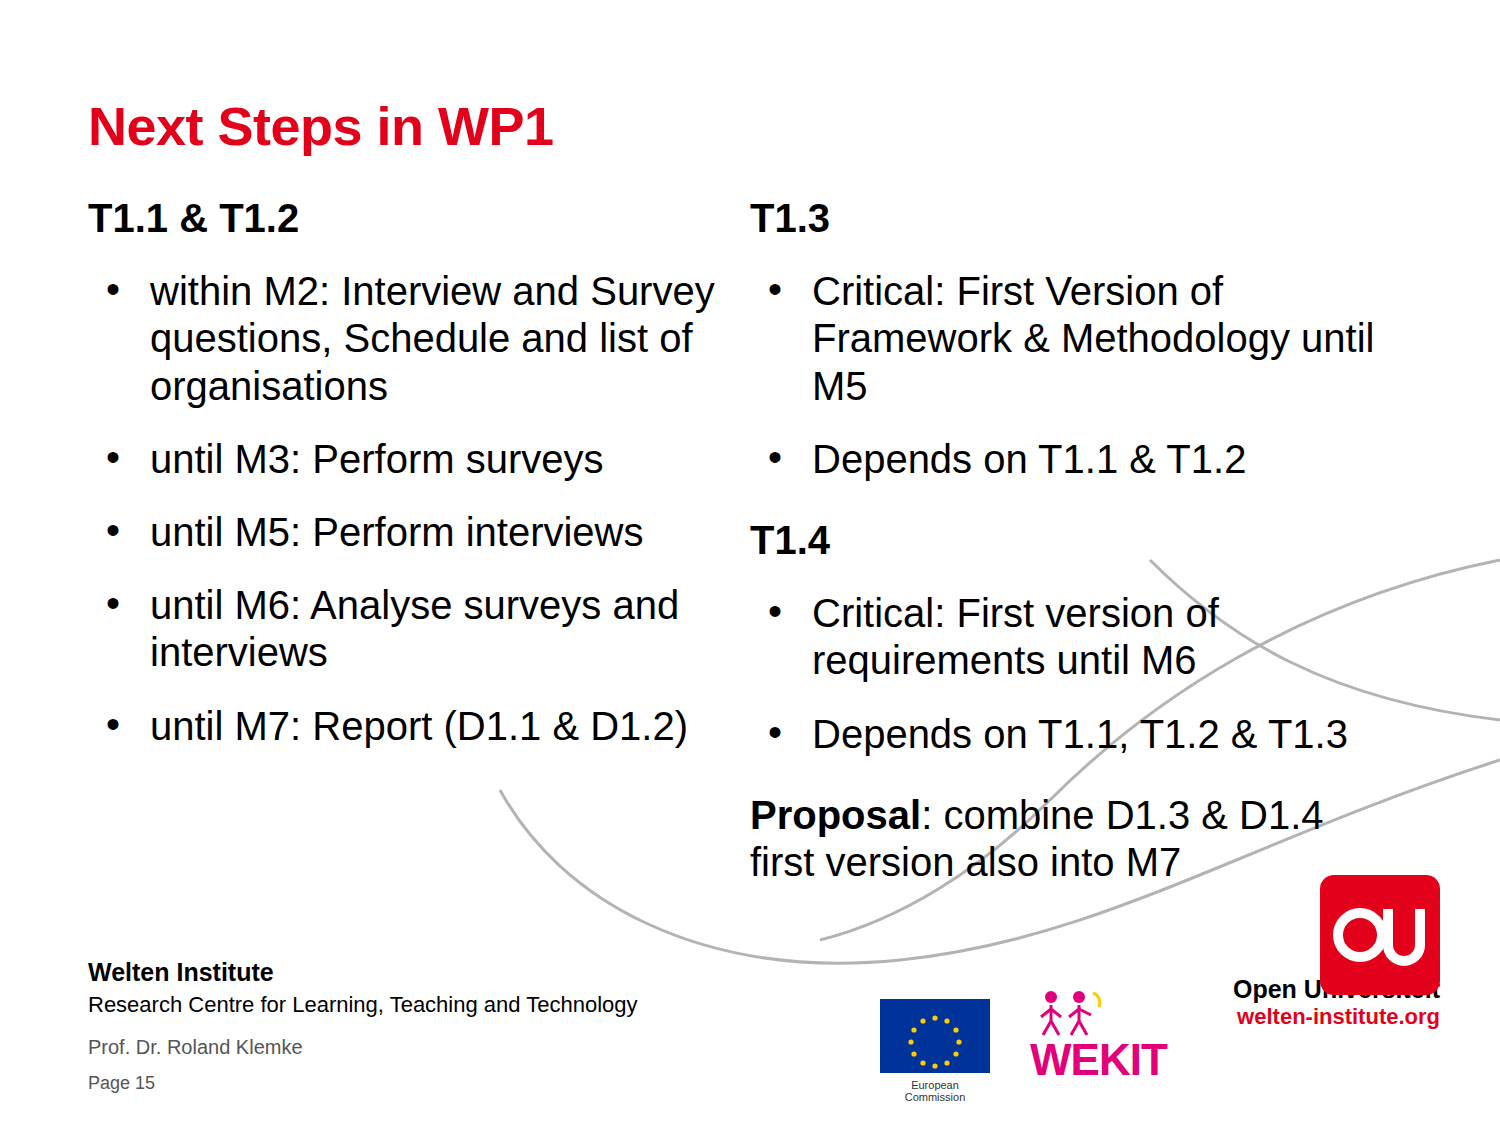Next Steps in WP1
T1.1 & T1.2
within M2: Interview and Survey questions, Schedule and list of organisations
until M3: Perform surveys
until M5: Perform interviews
until M6: Analyse surveys and interviews
until M7: Report (D1.1 & D1.2)
T1.3
Critical: First Version of Framework & Methodology until M5
Depends on T1.1 & T1.2
T1.4
Critical: First version of requirements until M6
Depends on T1.1, T1.2 & T1.3
Proposal: combine D1.3 & D1.4 first version also into M7
Welten Institute
Research Centre for Learning, Teaching and Technology
Prof. Dr. Roland Klemke
Page 15
Open Universiteit
welten-institute.org
European
Commission
WEKIT